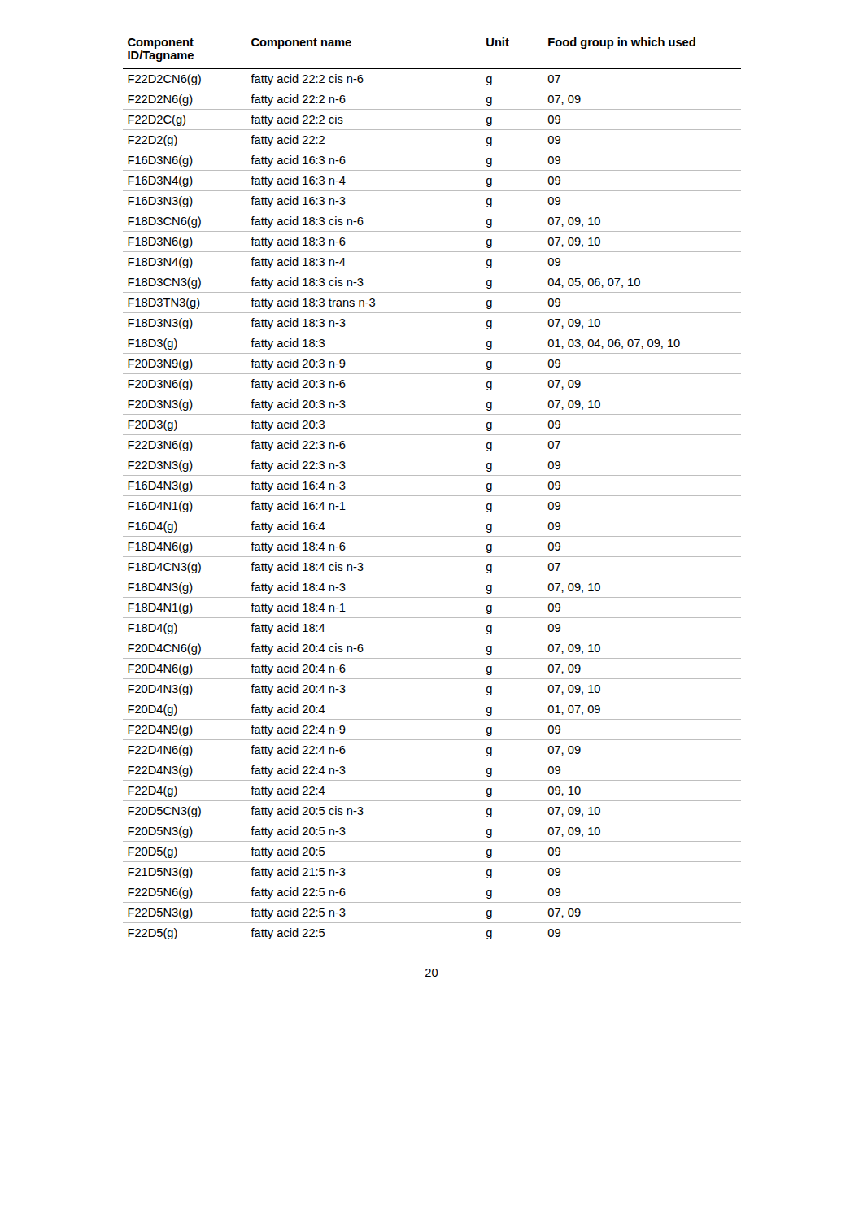| Component ID/Tagname | Component name | Unit | Food group in which used |
| --- | --- | --- | --- |
| F22D2CN6(g) | fatty acid 22:2 cis n-6 | g | 07 |
| F22D2N6(g) | fatty acid 22:2 n-6 | g | 07, 09 |
| F22D2C(g) | fatty acid 22:2 cis | g | 09 |
| F22D2(g) | fatty acid 22:2 | g | 09 |
| F16D3N6(g) | fatty acid 16:3 n-6 | g | 09 |
| F16D3N4(g) | fatty acid 16:3 n-4 | g | 09 |
| F16D3N3(g) | fatty acid 16:3 n-3 | g | 09 |
| F18D3CN6(g) | fatty acid 18:3 cis n-6 | g | 07, 09, 10 |
| F18D3N6(g) | fatty acid 18:3 n-6 | g | 07, 09, 10 |
| F18D3N4(g) | fatty acid 18:3 n-4 | g | 09 |
| F18D3CN3(g) | fatty acid 18:3 cis n-3 | g | 04, 05, 06, 07, 10 |
| F18D3TN3(g) | fatty acid 18:3 trans n-3 | g | 09 |
| F18D3N3(g) | fatty acid 18:3 n-3 | g | 07, 09, 10 |
| F18D3(g) | fatty acid 18:3 | g | 01, 03, 04, 06, 07, 09, 10 |
| F20D3N9(g) | fatty acid 20:3 n-9 | g | 09 |
| F20D3N6(g) | fatty acid 20:3 n-6 | g | 07, 09 |
| F20D3N3(g) | fatty acid 20:3 n-3 | g | 07, 09, 10 |
| F20D3(g) | fatty acid 20:3 | g | 09 |
| F22D3N6(g) | fatty acid 22:3 n-6 | g | 07 |
| F22D3N3(g) | fatty acid 22:3 n-3 | g | 09 |
| F16D4N3(g) | fatty acid 16:4 n-3 | g | 09 |
| F16D4N1(g) | fatty acid 16:4 n-1 | g | 09 |
| F16D4(g) | fatty acid 16:4 | g | 09 |
| F18D4N6(g) | fatty acid 18:4 n-6 | g | 09 |
| F18D4CN3(g) | fatty acid 18:4 cis n-3 | g | 07 |
| F18D4N3(g) | fatty acid 18:4 n-3 | g | 07, 09, 10 |
| F18D4N1(g) | fatty acid 18:4 n-1 | g | 09 |
| F18D4(g) | fatty acid 18:4 | g | 09 |
| F20D4CN6(g) | fatty acid 20:4 cis n-6 | g | 07, 09, 10 |
| F20D4N6(g) | fatty acid 20:4 n-6 | g | 07, 09 |
| F20D4N3(g) | fatty acid 20:4 n-3 | g | 07, 09, 10 |
| F20D4(g) | fatty acid 20:4 | g | 01, 07, 09 |
| F22D4N9(g) | fatty acid 22:4 n-9 | g | 09 |
| F22D4N6(g) | fatty acid 22:4 n-6 | g | 07, 09 |
| F22D4N3(g) | fatty acid 22:4 n-3 | g | 09 |
| F22D4(g) | fatty acid 22:4 | g | 09, 10 |
| F20D5CN3(g) | fatty acid 20:5 cis n-3 | g | 07, 09, 10 |
| F20D5N3(g) | fatty acid 20:5 n-3 | g | 07, 09, 10 |
| F20D5(g) | fatty acid 20:5 | g | 09 |
| F21D5N3(g) | fatty acid 21:5 n-3 | g | 09 |
| F22D5N6(g) | fatty acid 22:5 n-6 | g | 09 |
| F22D5N3(g) | fatty acid 22:5 n-3 | g | 07, 09 |
| F22D5(g) | fatty acid 22:5 | g | 09 |
20